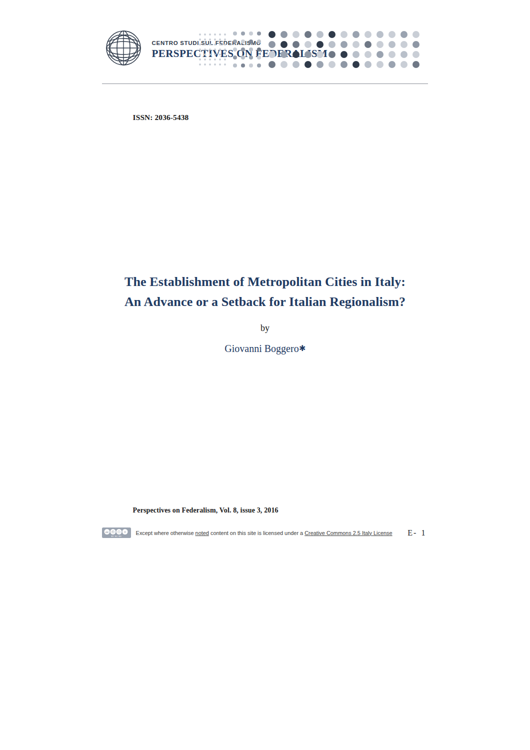CENTRO STUDI SUL FEDERALISMO
PERSPECTIVES ON FEDERALISM
ISSN: 2036-5438
The Establishment of Metropolitan Cities in Italy:
An Advance or a Setback for Italian Regionalism?
by Giovanni Boggero✱
Perspectives on Federalism, Vol. 8, issue 3, 2016
cc Ⓒ ⓘ = BY NC ND
Except where otherwise noted content on this site is licensed under a Creative Commons 2.5 Italy License
E-1